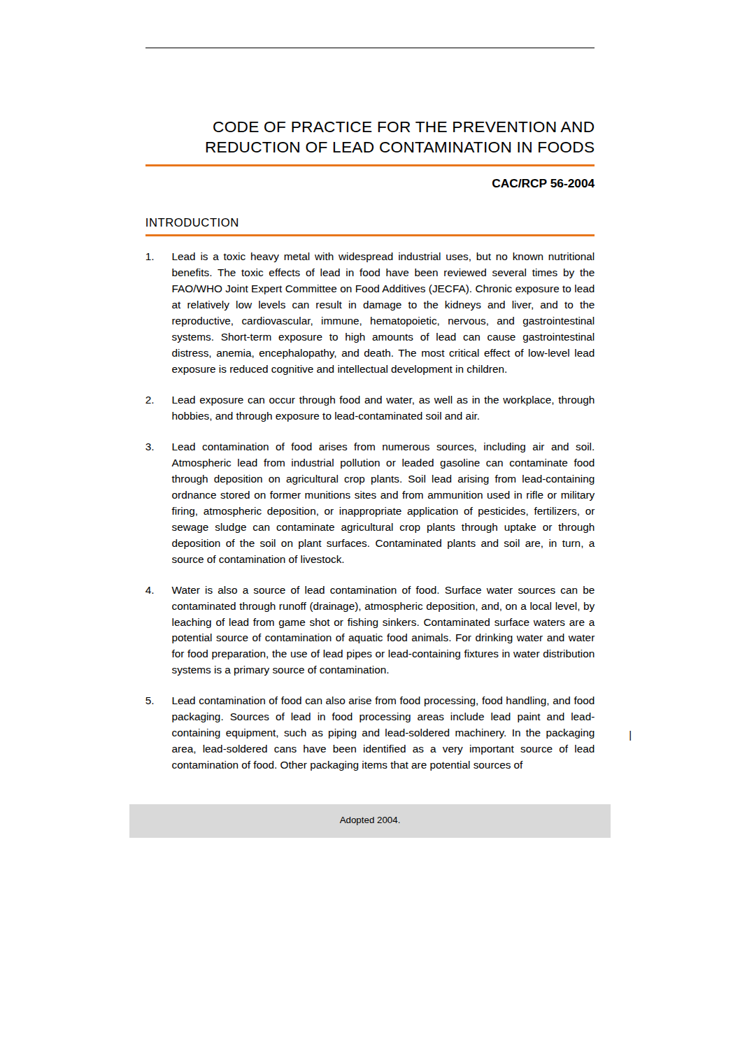CODE OF PRACTICE FOR THE PREVENTION AND
REDUCTION OF LEAD CONTAMINATION IN FOODS
CAC/RCP 56-2004
INTRODUCTION
Lead is a toxic heavy metal with widespread industrial uses, but no known nutritional benefits. The toxic effects of lead in food have been reviewed several times by the FAO/WHO Joint Expert Committee on Food Additives (JECFA). Chronic exposure to lead at relatively low levels can result in damage to the kidneys and liver, and to the reproductive, cardiovascular, immune, hematopoietic, nervous, and gastrointestinal systems. Short-term exposure to high amounts of lead can cause gastrointestinal distress, anemia, encephalopathy, and death. The most critical effect of low-level lead exposure is reduced cognitive and intellectual development in children.
Lead exposure can occur through food and water, as well as in the workplace, through hobbies, and through exposure to lead-contaminated soil and air.
Lead contamination of food arises from numerous sources, including air and soil. Atmospheric lead from industrial pollution or leaded gasoline can contaminate food through deposition on agricultural crop plants. Soil lead arising from lead-containing ordnance stored on former munitions sites and from ammunition used in rifle or military firing, atmospheric deposition, or inappropriate application of pesticides, fertilizers, or sewage sludge can contaminate agricultural crop plants through uptake or through deposition of the soil on plant surfaces. Contaminated plants and soil are, in turn, a source of contamination of livestock.
Water is also a source of lead contamination of food. Surface water sources can be contaminated through runoff (drainage), atmospheric deposition, and, on a local level, by leaching of lead from game shot or fishing sinkers. Contaminated surface waters are a potential source of contamination of aquatic food animals. For drinking water and water for food preparation, the use of lead pipes or lead-containing fixtures in water distribution systems is a primary source of contamination.
Lead contamination of food can also arise from food processing, food handling, and food packaging. Sources of lead in food processing areas include lead paint and lead-containing equipment, such as piping and lead-soldered machinery. In the packaging area, lead-soldered cans have been identified as a very important source of lead contamination of food. Other packaging items that are potential sources of
|
Adopted 2004.